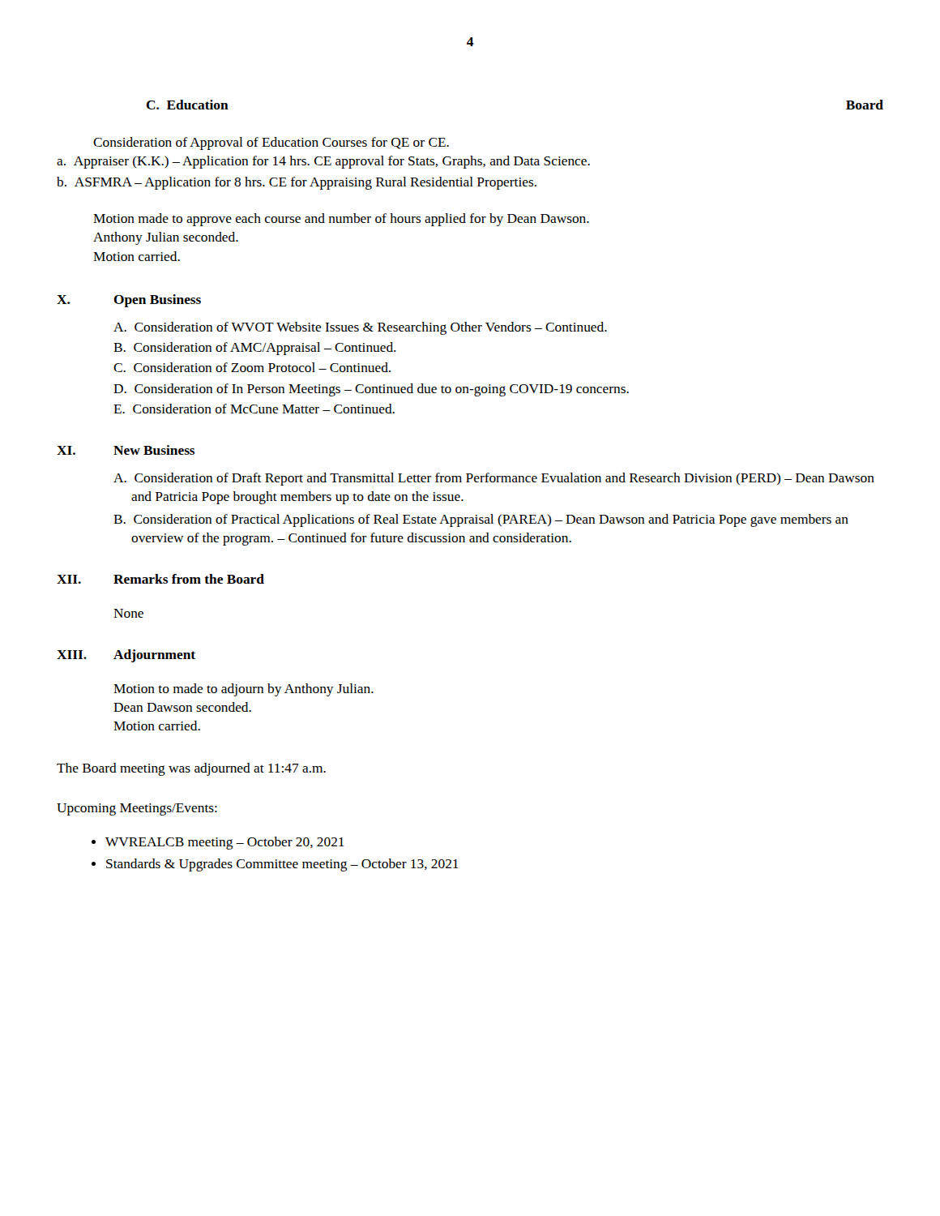4
C. Education Board
Consideration of Approval of Education Courses for QE or CE.
a. Appraiser (K.K.) – Application for 14 hrs. CE approval for Stats, Graphs, and Data Science.
b. ASFMRA – Application for 8 hrs. CE for Appraising Rural Residential Properties.
Motion made to approve each course and number of hours applied for by Dean Dawson.
Anthony Julian seconded.
Motion carried.
X. Open Business
A. Consideration of WVOT Website Issues & Researching Other Vendors – Continued.
B. Consideration of AMC/Appraisal – Continued.
C. Consideration of Zoom Protocol – Continued.
D. Consideration of In Person Meetings – Continued due to on-going COVID-19 concerns.
E. Consideration of McCune Matter – Continued.
XI. New Business
A. Consideration of Draft Report and Transmittal Letter from Performance Evualation and Research Division (PERD) – Dean Dawson and Patricia Pope brought members up to date on the issue.
B. Consideration of Practical Applications of Real Estate Appraisal (PAREA) – Dean Dawson and Patricia Pope gave members an overview of the program. – Continued for future discussion and consideration.
XII. Remarks from the Board
None
XIII. Adjournment
Motion to made to adjourn by Anthony Julian.
Dean Dawson seconded.
Motion carried.
The Board meeting was adjourned at 11:47 a.m.
Upcoming Meetings/Events:
WVREALCB meeting – October 20, 2021
Standards & Upgrades Committee meeting – October 13, 2021